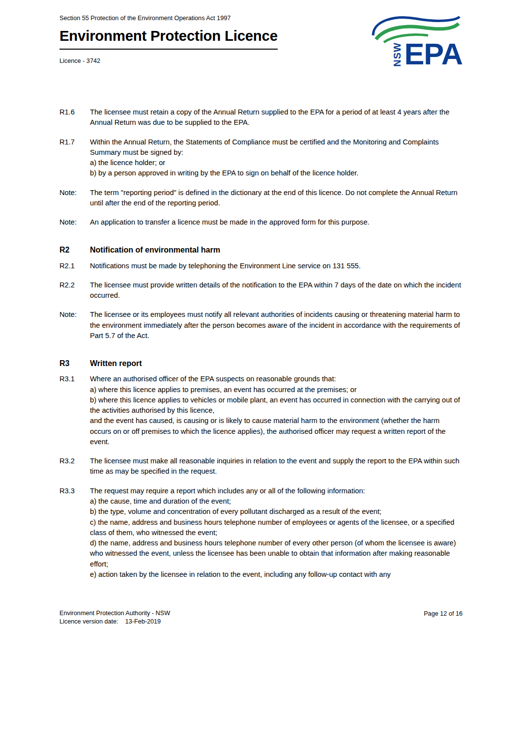Section 55 Protection of the Environment Operations Act 1997
Environment Protection Licence
Licence - 3742
NSW EPA
R1.6
The licensee must retain a copy of the Annual Return supplied to the EPA for a period of at least 4 years after the Annual Return was due to be supplied to the EPA.
R1.7
Within the Annual Return, the Statements of Compliance must be certified and the Monitoring and Complaints Summary must be signed by:
a) the licence holder; or
b) by a person approved in writing by the EPA to sign on behalf of the licence holder.
Note:
The term "reporting period" is defined in the dictionary at the end of this licence. Do not complete the Annual Return until after the end of the reporting period.
Note:
An application to transfer a licence must be made in the approved form for this purpose.
R2
Notification of environmental harm
R2.1
Notifications must be made by telephoning the Environment Line service on 131 555.
R2.2
The licensee must provide written details of the notification to the EPA within 7 days of the date on which the incident occurred.
Note:
The licensee or its employees must notify all relevant authorities of incidents causing or threatening material harm to the environment immediately after the person becomes aware of the incident in accordance with the requirements of Part 5.7 of the Act.
R3
Written report
R3.1
Where an authorised officer of the EPA suspects on reasonable grounds that:
a) where this licence applies to premises, an event has occurred at the premises; or
b) where this licence applies to vehicles or mobile plant, an event has occurred in connection with the carrying out of the activities authorised by this licence,
and the event has caused, is causing or is likely to cause material harm to the environment (whether the harm occurs on or off premises to which the licence applies), the authorised officer may request a written report of the event.
R3.2
The licensee must make all reasonable inquiries in relation to the event and supply the report to the EPA within such time as may be specified in the request.
R3.3
The request may require a report which includes any or all of the following information:
a) the cause, time and duration of the event;
b) the type, volume and concentration of every pollutant discharged as a result of the event;
c) the name, address and business hours telephone number of employees or agents of the licensee, or a specified class of them, who witnessed the event;
d) the name, address and business hours telephone number of every other person (of whom the licensee is aware) who witnessed the event, unless the licensee has been unable to obtain that information after making reasonable effort;
e) action taken by the licensee in relation to the event, including any follow-up contact with any
Environment Protection Authority - NSW
Licence version date: 13-Feb-2019
Page 12 of 16